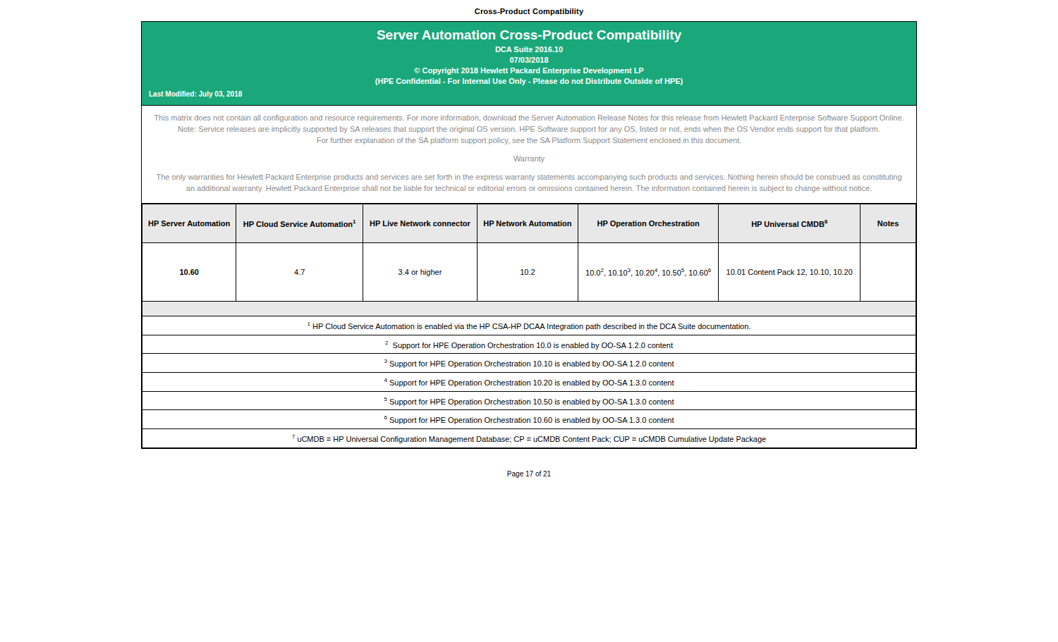Cross-Product Compatibility
| Server Automation Cross-Product Compatibility DCA Suite 2016.10 07/03/2018 © Copyright 2018 Hewlett Packard Enterprise Development LP (HPE Confidential - For Internal Use Only - Please do not Distribute Outside of HPE) Last Modified: July 03, 2018 |
| This matrix does not contain all configuration and resource requirements. For more information, download the Server Automation Release Notes for this release from Hewlett Packard Enterprise Software Support Online. Note: Service releases are implicitly supported by SA releases that support the original OS version. HPE Software support for any OS, listed or not, ends when the OS Vendor ends support for that platform. For further explanation of the SA platform support policy, see the SA Platform Support Statement enclosed in this document. Warranty The only warranties for Hewlett Packard Enterprise products and services are set forth in the express warranty statements accompanying such products and services. Nothing herein should be construed as constituting an additional warranty. Hewlett Packard Enterprise shall not be liable for technical or editorial errors or omissions contained herein. The information contained herein is subject to change without notice. |
| / HP Server Automation / HP Cloud Service Automation 1 / HP Live Network connector / HP Network Automation / HP Operation Orchestration / HP Universal CMDB 8 / Notes / / --- / --- / --- / --- / --- / --- / --- / / 10.60 / 4.7 / 3.4 or higher / 10.2 / 10.0 2 , 10.10 3 , 10.20 4 , 10.50 5 , 10.60 6 / 10.01 Content Pack 12, 10.10, 10.20 / / / 1 HP Cloud Service Automation is enabled via the HP CSA-HP DCAA Integration path described in the DCA Suite documentation. / / 2 Support for HPE Operation Orchestration 10.0 is enabled by OO-SA 1.2.0 content / / 3 Support for HPE Operation Orchestration 10.10 is enabled by OO-SA 1.2.0 content / / 4 Support for HPE Operation Orchestration 10.20 is enabled by OO-SA 1.3.0 content / / 5 Support for HPE Operation Orchestration 10.50 is enabled by OO-SA 1.3.0 content / / 6 Support for HPE Operation Orchestration 10.60 is enabled by OO-SA 1.3.0 content / / 7 uCMDB = HP Universal Configuration Management Database; CP = uCMDB Content Pack; CUP = uCMDB Cumulative Update Package / |
Page 17 of 21